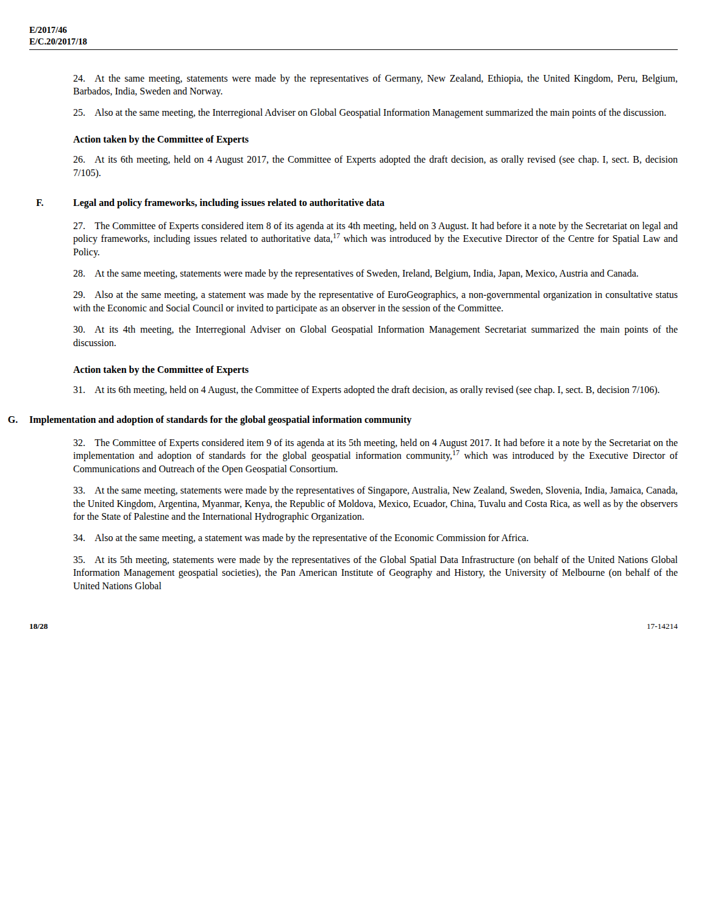E/2017/46
E/C.20/2017/18
24. At the same meeting, statements were made by the representatives of Germany, New Zealand, Ethiopia, the United Kingdom, Peru, Belgium, Barbados, India, Sweden and Norway.
25. Also at the same meeting, the Interregional Adviser on Global Geospatial Information Management summarized the main points of the discussion.
Action taken by the Committee of Experts
26. At its 6th meeting, held on 4 August 2017, the Committee of Experts adopted the draft decision, as orally revised (see chap. I, sect. B, decision 7/105).
F. Legal and policy frameworks, including issues related to authoritative data
27. The Committee of Experts considered item 8 of its agenda at its 4th meeting, held on 3 August. It had before it a note by the Secretariat on legal and policy frameworks, including issues related to authoritative data,17 which was introduced by the Executive Director of the Centre for Spatial Law and Policy.
28. At the same meeting, statements were made by the representatives of Sweden, Ireland, Belgium, India, Japan, Mexico, Austria and Canada.
29. Also at the same meeting, a statement was made by the representative of EuroGeographics, a non-governmental organization in consultative status with the Economic and Social Council or invited to participate as an observer in the session of the Committee.
30. At its 4th meeting, the Interregional Adviser on Global Geospatial Information Management Secretariat summarized the main points of the discussion.
Action taken by the Committee of Experts
31. At its 6th meeting, held on 4 August, the Committee of Experts adopted the draft decision, as orally revised (see chap. I, sect. B, decision 7/106).
G. Implementation and adoption of standards for the global geospatial information community
32. The Committee of Experts considered item 9 of its agenda at its 5th meeting, held on 4 August 2017. It had before it a note by the Secretariat on the implementation and adoption of standards for the global geospatial information community,17 which was introduced by the Executive Director of Communications and Outreach of the Open Geospatial Consortium.
33. At the same meeting, statements were made by the representatives of Singapore, Australia, New Zealand, Sweden, Slovenia, India, Jamaica, Canada, the United Kingdom, Argentina, Myanmar, Kenya, the Republic of Moldova, Mexico, Ecuador, China, Tuvalu and Costa Rica, as well as by the observers for the State of Palestine and the International Hydrographic Organization.
34. Also at the same meeting, a statement was made by the representative of the Economic Commission for Africa.
35. At its 5th meeting, statements were made by the representatives of the Global Spatial Data Infrastructure (on behalf of the United Nations Global Information Management geospatial societies), the Pan American Institute of Geography and History, the University of Melbourne (on behalf of the United Nations Global
18/28 17-14214